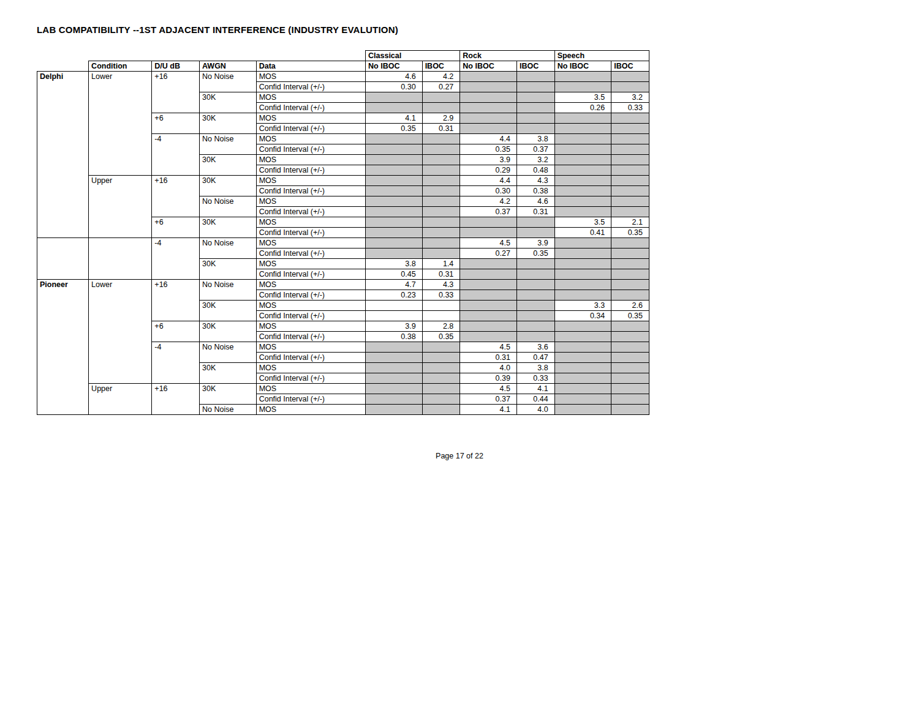LAB COMPATIBILITY --1ST ADJACENT INTERFERENCE (INDUSTRY EVALUTION)
| | | | | | Classical | Rock | Speech |
| --- | --- | --- | --- | --- | --- | --- | --- |
| | Condition | D/U dB | AWGN | Data | No IBOC | IBOC | No IBOC | IBOC | No IBOC | IBOC |
| Delphi | Lower | +16 | No Noise | MOS | 4.6 | 4.2 | | | | |
| Confid Interval (+/-) | 0.30 | 0.27 | | | | |
| 30K | MOS | | | | | 3.5 | 3.2 |
| Confid Interval (+/-) | | | | | 0.26 | 0.33 |
| +6 | 30K | MOS | 4.1 | 2.9 | | | | |
| Confid Interval (+/-) | 0.35 | 0.31 | | | | |
| -4 | No Noise | MOS | | | 4.4 | 3.8 | | |
| Confid Interval (+/-) | | | 0.35 | 0.37 | | |
| 30K | MOS | | | 3.9 | 3.2 | | |
| Confid Interval (+/-) | | | 0.29 | 0.48 | | |
| Upper | +16 | 30K | MOS | | | 4.4 | 4.3 | | |
| Confid Interval (+/-) | | | 0.30 | 0.38 | | |
| No Noise | MOS | | | 4.2 | 4.6 | | |
| Confid Interval (+/-) | | | 0.37 | 0.31 | | |
| +6 | 30K | MOS | | | | | 3.5 | 2.1 |
| Confid Interval (+/-) | | | | | 0.41 | 0.35 |
| | | -4 | No Noise | MOS | | | 4.5 | 3.9 | | |
| | | Confid Interval (+/-) | | | 0.27 | 0.35 | | |
| | | 30K | MOS | 3.8 | 1.4 | | | | |
| | | Confid Interval (+/-) | 0.45 | 0.31 | | | | |
| Pioneer | Lower | +16 | No Noise | MOS | 4.7 | 4.3 | | | | |
| Confid Interval (+/-) | 0.23 | 0.33 | | | | |
| 30K | MOS | | | | | 3.3 | 2.6 |
| Confid Interval (+/-) | | | | | 0.34 | 0.35 |
| +6 | 30K | MOS | 3.9 | 2.8 | | | | |
| Confid Interval (+/-) | 0.38 | 0.35 | | | | |
| -4 | No Noise | MOS | | | 4.5 | 3.6 | | |
| Confid Interval (+/-) | | | 0.31 | 0.47 | | |
| 30K | MOS | | | 4.0 | 3.8 | | |
| Confid Interval (+/-) | | | 0.39 | 0.33 | | |
| Upper | +16 | 30K | MOS | | | 4.5 | 4.1 | | |
| Confid Interval (+/-) | | | 0.37 | 0.44 | | |
| No Noise | MOS | | | 4.1 | 4.0 | | |
Page 17 of 22